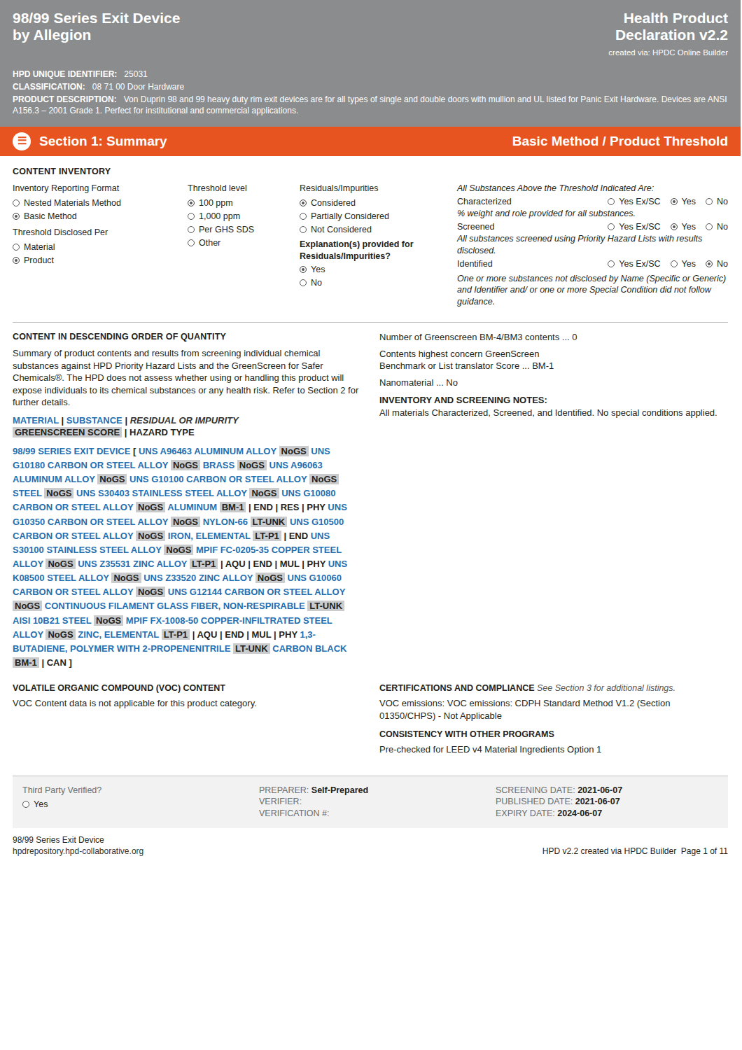98/99 Series Exit Device by Allegion
Health Product
Declaration v2.2
created via: HPDC Online Builder
HPD UNIQUE IDENTIFIER: 25031
CLASSIFICATION: 08 71 00 Door Hardware
PRODUCT DESCRIPTION: Von Duprin 98 and 99 heavy duty rim exit devices are for all types of single and double doors with mullion and UL listed for Panic Exit Hardware. Devices are ANSI A156.3 – 2001 Grade 1. Perfect for institutional and commercial applications.
☰
Section 1: Summary
Basic Method / Product Threshold
CONTENT INVENTORY
Inventory Reporting Format
Nested Materials Method
Basic Method
Threshold Disclosed Per
Material
Product
Threshold level
100 ppm
1,000 ppm
Per GHS SDS
Other
Residuals/Impurities
Considered
Partially Considered
Not Considered
Explanation(s) provided for Residuals/Impurities?
Yes
No
All Substances Above the Threshold Indicated Are:
Characterized
Yes Ex/SC
Yes
No
% weight and role provided for all substances.
Screened
Yes Ex/SC
Yes
No
All substances screened using Priority Hazard Lists with results disclosed.
Identified
Yes Ex/SC
Yes
No
One or more substances not disclosed by Name (Specific or Generic) and Identifier and/ or one or more Special Condition did not follow guidance.
CONTENT IN DESCENDING ORDER OF QUANTITY
Summary of product contents and results from screening individual chemical substances against HPD Priority Hazard Lists and the GreenScreen for Safer Chemicals®. The HPD does not assess whether using or handling this product will expose individuals to its chemical substances or any health risk. Refer to Section 2 for further details.
MATERIAL | SUBSTANCE | RESIDUAL OR IMPURITY
GREENSCREEN SCORE | HAZARD TYPE
98/99 SERIES EXIT DEVICE [ UNS A96463 ALUMINUM ALLOY NoGS UNS G10180 CARBON OR STEEL ALLOY NoGS BRASS NoGS UNS A96063 ALUMINUM ALLOY NoGS UNS G10100 CARBON OR STEEL ALLOY NoGS STEEL NoGS UNS S30403 STAINLESS STEEL ALLOY NoGS UNS G10080 CARBON OR STEEL ALLOY NoGS ALUMINUM BM-1 | END | RES | PHY UNS G10350 CARBON OR STEEL ALLOY NoGS NYLON-66 LT-UNK UNS G10500 CARBON OR STEEL ALLOY NoGS IRON, ELEMENTAL LT-P1 | END UNS S30100 STAINLESS STEEL ALLOY NoGS MPIF FC-0205-35 COPPER STEEL ALLOY NoGS UNS Z35531 ZINC ALLOY LT-P1 | AQU | END | MUL | PHY UNS K08500 STEEL ALLOY NoGS UNS Z33520 ZINC ALLOY NoGS UNS G10060 CARBON OR STEEL ALLOY NoGS UNS G12144 CARBON OR STEEL ALLOY NoGS CONTINUOUS FILAMENT GLASS FIBER, NON-RESPIRABLE LT-UNK AISI 10B21 STEEL NoGS MPIF FX-1008-50 COPPER-INFILTRATED STEEL ALLOY NoGS ZINC, ELEMENTAL LT-P1 | AQU | END | MUL | PHY 1,3-BUTADIENE, POLYMER WITH 2-PROPENENITRILE LT-UNK CARBON BLACK BM-1 | CAN ]
Number of Greenscreen BM-4/BM3 contents ... 0
Contents highest concern GreenScreen
Benchmark or List translator Score ... BM-1
Nanomaterial ... No
INVENTORY AND SCREENING NOTES:
All materials Characterized, Screened, and Identified. No special conditions applied.
VOLATILE ORGANIC COMPOUND (VOC) CONTENT
VOC Content data is not applicable for this product category.
CERTIFICATIONS AND COMPLIANCE See Section 3 for additional listings.
VOC emissions: VOC emissions: CDPH Standard Method V1.2 (Section 01350/CHPS) - Not Applicable
CONSISTENCY WITH OTHER PROGRAMS
Pre-checked for LEED v4 Material Ingredients Option 1
Third Party Verified?
Yes
PREPARER: Self-Prepared
VERIFIER:
VERIFICATION #:
SCREENING DATE: 2021-06-07
PUBLISHED DATE: 2021-06-07
EXPIRY DATE: 2024-06-07
98/99 Series Exit Device
hpdrepository.hpd-collaborative.org
HPD v2.2 created via HPDC Builder Page 1 of 11